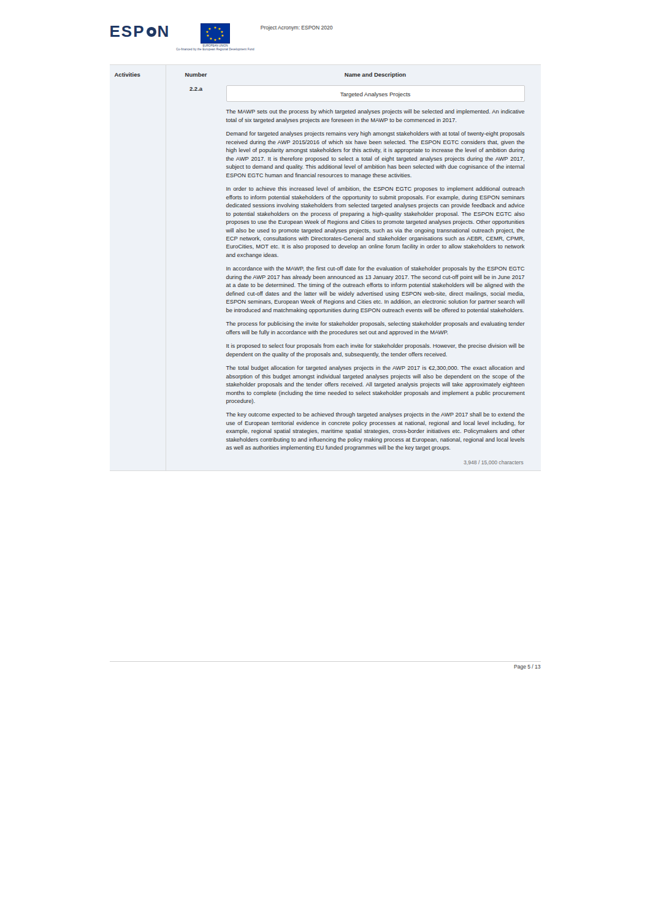ESP N
★ ★ ★ ★ ★ ★ ★ ★ ★ ★
EUROPEAN UNION
Co-financed by the European Regional Development Fund
Project Acronym: ESPON 2020
Activities
| Number | Name and Description |
| --- | --- |
| 2.2.a | Targeted Analyses Projects The MAWP sets out the process by which targeted analyses projects will be selected and implemented. An indicative total of six targeted analyses projects are foreseen in the MAWP to be commenced in 2017. Demand for targeted analyses projects remains very high amongst stakeholders with at total of twenty-eight proposals received during the AWP 2015/2016 of which six have been selected. The ESPON EGTC considers that, given the high level of popularity amongst stakeholders for this activity, it is appropriate to increase the level of ambition during the AWP 2017. It is therefore proposed to select a total of eight targeted analyses projects during the AWP 2017, subject to demand and quality. This additional level of ambition has been selected with due cognisance of the internal ESPON EGTC human and financial resources to manage these activities. In order to achieve this increased level of ambition, the ESPON EGTC proposes to implement additional outreach efforts to inform potential stakeholders of the opportunity to submit proposals. For example, during ESPON seminars dedicated sessions involving stakeholders from selected targeted analyses projects can provide feedback and advice to potential stakeholders on the process of preparing a high-quality stakeholder proposal. The ESPON EGTC also proposes to use the European Week of Regions and Cities to promote targeted analyses projects. Other opportunities will also be used to promote targeted analyses projects, such as via the ongoing transnational outreach project, the ECP network, consultations with Directorates-General and stakeholder organisations such as AEBR, CEMR, CPMR, EuroCities, MOT etc. It is also proposed to develop an online forum facility in order to allow stakeholders to network and exchange ideas. In accordance with the MAWP, the first cut-off date for the evaluation of stakeholder proposals by the ESPON EGTC during the AWP 2017 has already been announced as 13 January 2017. The second cut-off point will be in June 2017 at a date to be determined. The timing of the outreach efforts to inform potential stakeholders will be aligned with the defined cut-off dates and the latter will be widely advertised using ESPON web-site, direct mailings, social media, ESPON seminars, European Week of Regions and Cities etc. In addition, an electronic solution for partner search will be introduced and matchmaking opportunities during ESPON outreach events will be offered to potential stakeholders. The process for publicising the invite for stakeholder proposals, selecting stakeholder proposals and evaluating tender offers will be fully in accordance with the procedures set out and approved in the MAWP. It is proposed to select four proposals from each invite for stakeholder proposals. However, the precise division will be dependent on the quality of the proposals and, subsequently, the tender offers received. The total budget allocation for targeted analyses projects in the AWP 2017 is €2,300,000. The exact allocation and absorption of this budget amongst individual targeted analyses projects will also be dependent on the scope of the stakeholder proposals and the tender offers received. All targeted analysis projects will take approximately eighteen months to complete (including the time needed to select stakeholder proposals and implement a public procurement procedure). The key outcome expected to be achieved through targeted analyses projects in the AWP 2017 shall be to extend the use of European territorial evidence in concrete policy processes at national, regional and local level including, for example, regional spatial strategies, maritime spatial strategies, cross-border initiatives etc. Policymakers and other stakeholders contributing to and influencing the policy making process at European, national, regional and local levels as well as authorities implementing EU funded programmes will be the key target groups. 3,948 / 15,000 characters | |
Page 5 / 13